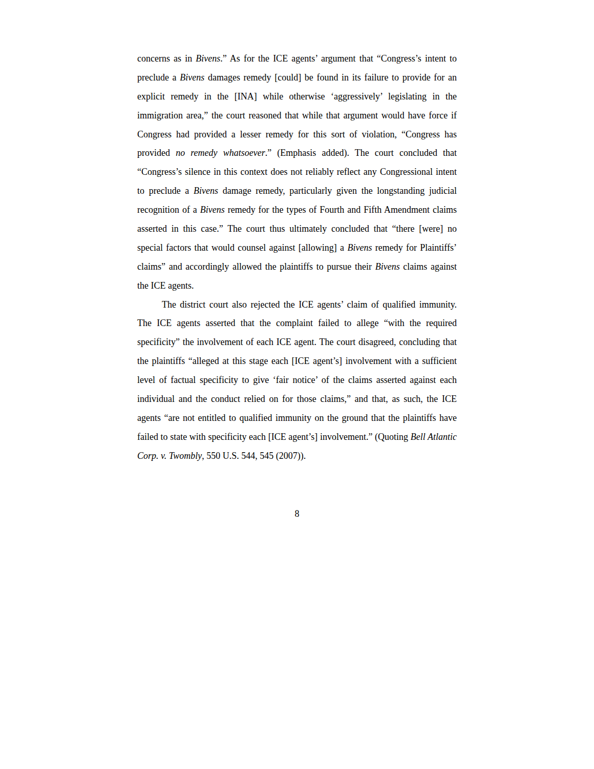concerns as in Bivens.” As for the ICE agents’ argument that “Congress’s intent to preclude a Bivens damages remedy [could] be found in its failure to provide for an explicit remedy in the [INA] while otherwise ‘aggressively’ legislating in the immigration area,” the court reasoned that while that argument would have force if Congress had provided a lesser remedy for this sort of violation, “Congress has provided no remedy whatsoever.” (Emphasis added). The court concluded that “Congress’s silence in this context does not reliably reflect any Congressional intent to preclude a Bivens damage remedy, particularly given the longstanding judicial recognition of a Bivens remedy for the types of Fourth and Fifth Amendment claims asserted in this case.” The court thus ultimately concluded that “there [were] no special factors that would counsel against [allowing] a Bivens remedy for Plaintiffs’ claims” and accordingly allowed the plaintiffs to pursue their Bivens claims against the ICE agents.
The district court also rejected the ICE agents’ claim of qualified immunity. The ICE agents asserted that the complaint failed to allege “with the required specificity” the involvement of each ICE agent. The court disagreed, concluding that the plaintiffs “alleged at this stage each [ICE agent’s] involvement with a sufficient level of factual specificity to give ‘fair notice’ of the claims asserted against each individual and the conduct relied on for those claims,” and that, as such, the ICE agents “are not entitled to qualified immunity on the ground that the plaintiffs have failed to state with specificity each [ICE agent’s] involvement.” (Quoting Bell Atlantic Corp. v. Twombly, 550 U.S. 544, 545 (2007)).
8